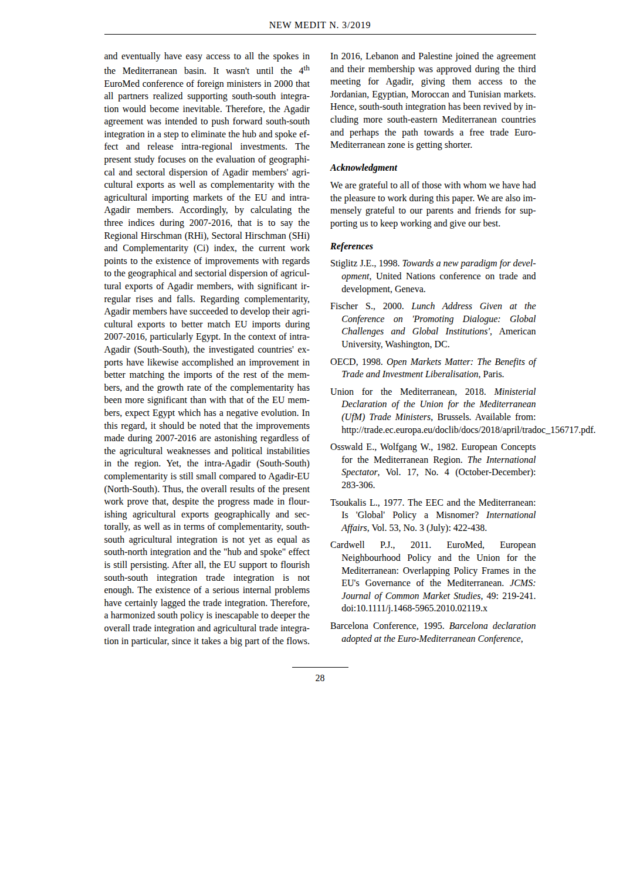NEW MEDIT N. 3/2019
and eventually have easy access to all the spokes in the Mediterranean basin. It wasn't until the 4th EuroMed conference of foreign ministers in 2000 that all partners realized supporting south-south integration would become inevitable. Therefore, the Agadir agreement was intended to push forward south-south integration in a step to eliminate the hub and spoke effect and release intra-regional investments. The present study focuses on the evaluation of geographical and sectoral dispersion of Agadir members' agricultural exports as well as complementarity with the agricultural importing markets of the EU and intra-Agadir members. Accordingly, by calculating the three indices during 2007-2016, that is to say the Regional Hirschman (RHi), Sectoral Hirschman (SHi) and Complementarity (Ci) index, the current work points to the existence of improvements with regards to the geographical and sectorial dispersion of agricultural exports of Agadir members, with significant irregular rises and falls. Regarding complementarity, Agadir members have succeeded to develop their agricultural exports to better match EU imports during 2007-2016, particularly Egypt. In the context of intra-Agadir (South-South), the investigated countries' exports have likewise accomplished an improvement in better matching the imports of the rest of the members, and the growth rate of the complementarity has been more significant than with that of the EU members, expect Egypt which has a negative evolution. In this regard, it should be noted that the improvements made during 2007-2016 are astonishing regardless of the agricultural weaknesses and political instabilities in the region. Yet, the intra-Agadir (South-South) complementarity is still small compared to Agadir-EU (North-South). Thus, the overall results of the present work prove that, despite the progress made in flourishing agricultural exports geographically and sectorally, as well as in terms of complementarity, south-south agricultural integration is not yet as equal as south-north integration and the "hub and spoke" effect is still persisting. After all, the EU support to flourish south-south integration trade integration is not enough. The existence of a serious internal problems have certainly lagged the trade integration. Therefore, a harmonized south policy is inescapable to deeper the overall trade integration and agricultural trade integration in particular, since it takes a big part of the flows. In 2016, Lebanon and Palestine joined the agreement and their membership was approved during the third meeting for Agadir, giving them access to the Jordanian, Egyptian, Moroccan and Tunisian markets. Hence, south-south integration has been revived by including more south-eastern Mediterranean countries and perhaps the path towards a free trade Euro-Mediterranean zone is getting shorter.
Acknowledgment
We are grateful to all of those with whom we have had the pleasure to work during this paper. We are also immensely grateful to our parents and friends for supporting us to keep working and give our best.
References
Stiglitz J.E., 1998. Towards a new paradigm for development, United Nations conference on trade and development, Geneva.
Fischer S., 2000. Lunch Address Given at the Conference on 'Promoting Dialogue: Global Challenges and Global Institutions', American University, Washington, DC.
OECD, 1998. Open Markets Matter: The Benefits of Trade and Investment Liberalisation, Paris.
Union for the Mediterranean, 2018. Ministerial Declaration of the Union for the Mediterranean (UfM) Trade Ministers, Brussels. Available from: http://trade.ec.europa.eu/doclib/docs/2018/april/tradoc_156717.pdf.
Osswald E., Wolfgang W., 1982. European Concepts for the Mediterranean Region. The International Spectator, Vol. 17, No. 4 (October-December): 283-306.
Tsoukalis L., 1977. The EEC and the Mediterranean: Is 'Global' Policy a Misnomer? International Affairs, Vol. 53, No. 3 (July): 422-438.
Cardwell P.J., 2011. EuroMed, European Neighbourhood Policy and the Union for the Mediterranean: Overlapping Policy Frames in the EU's Governance of the Mediterranean. JCMS: Journal of Common Market Studies, 49: 219-241. doi:10.1111/j.1468-5965.2010.02119.x
Barcelona Conference, 1995. Barcelona declaration adopted at the Euro-Mediterranean Conference,
28